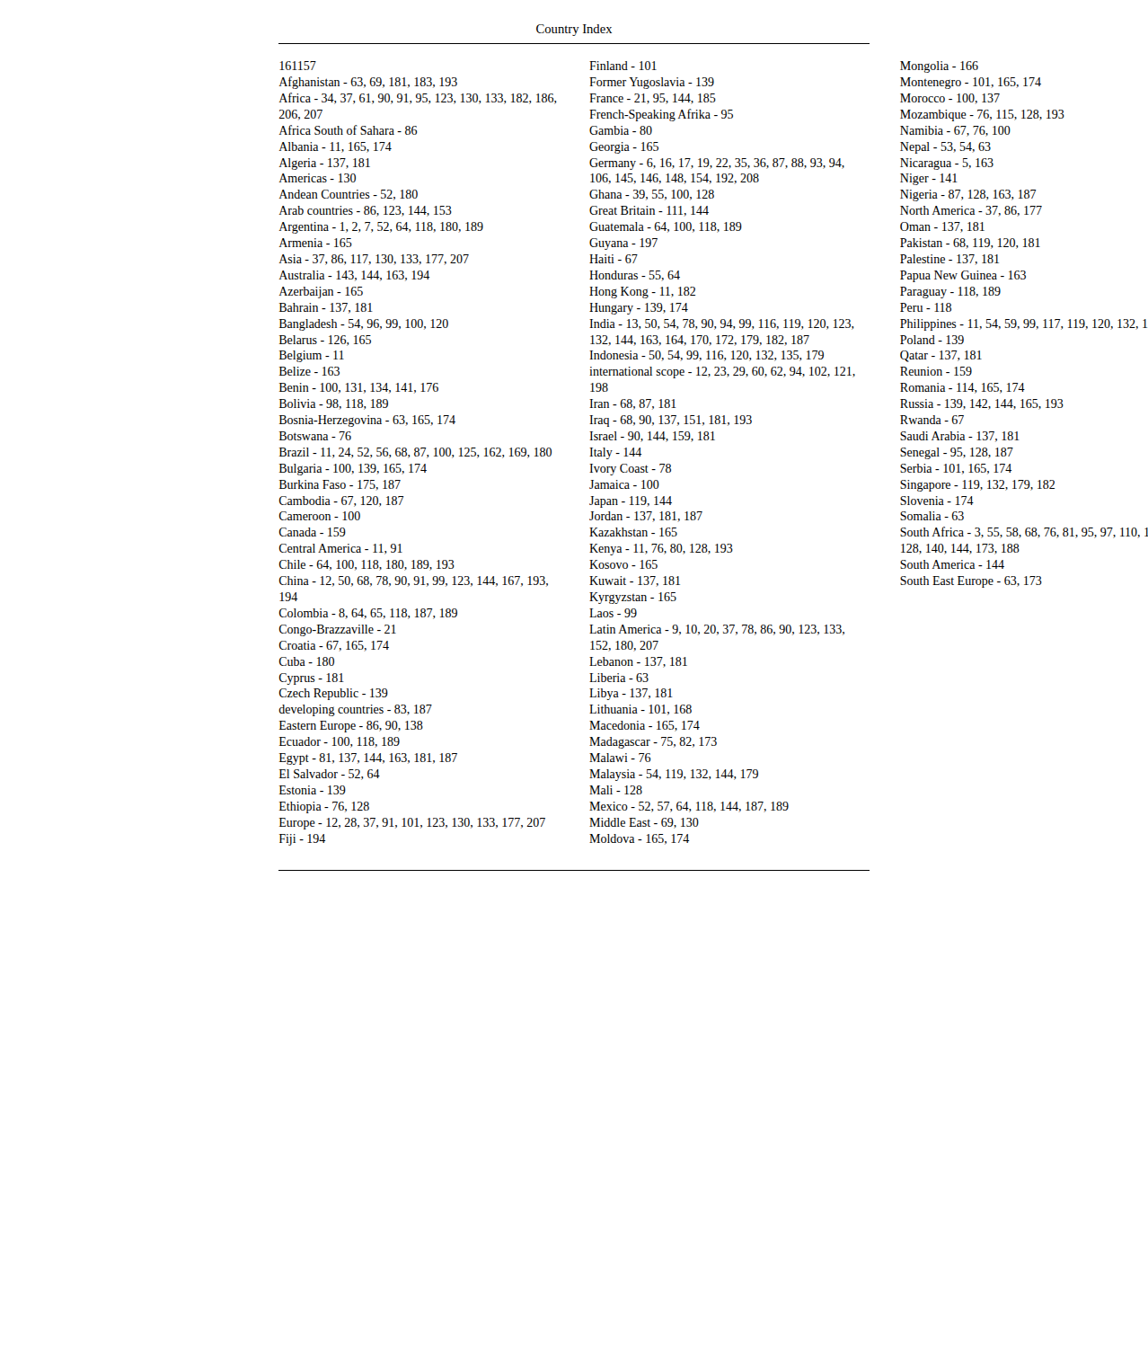Country Index
161157
Afghanistan - 63, 69, 181, 183, 193
Africa - 34, 37, 61, 90, 91, 95, 123, 130, 133, 182, 186, 206, 207
Africa South of Sahara - 86
Albania - 11, 165, 174
Algeria - 137, 181
Americas - 130
Andean Countries - 52, 180
Arab countries - 86, 123, 144, 153
Argentina - 1, 2, 7, 52, 64, 118, 180, 189
Armenia - 165
Asia - 37, 86, 117, 130, 133, 177, 207
Australia - 143, 144, 163, 194
Azerbaijan - 165
Bahrain - 137, 181
Bangladesh - 54, 96, 99, 100, 120
Belarus - 126, 165
Belgium - 11
Belize - 163
Benin - 100, 131, 134, 141, 176
Bolivia - 98, 118, 189
Bosnia-Herzegovina - 63, 165, 174
Botswana - 76
Brazil - 11, 24, 52, 56, 68, 87, 100, 125, 162, 169, 180
Bulgaria - 100, 139, 165, 174
Burkina Faso - 175, 187
Cambodia - 67, 120, 187
Cameroon - 100
Canada - 159
Central America - 11, 91
Chile - 64, 100, 118, 180, 189, 193
China - 12, 50, 68, 78, 90, 91, 99, 123, 144, 167, 193, 194
Colombia - 8, 64, 65, 118, 187, 189
Congo-Brazzaville - 21
Croatia - 67, 165, 174
Cuba - 180
Cyprus - 181
Czech Republic - 139
developing countries - 83, 187
Eastern Europe - 86, 90, 138
Ecuador - 100, 118, 189
Egypt - 81, 137, 144, 163, 181, 187
El Salvador - 52, 64
Estonia - 139
Ethiopia - 76, 128
Europe - 12, 28, 37, 91, 101, 123, 130, 133, 177, 207
Fiji - 194
Finland - 101
Former Yugoslavia - 139
France - 21, 95, 144, 185
French-Speaking Afrika - 95
Gambia - 80
Georgia - 165
Germany - 6, 16, 17, 19, 22, 35, 36, 87, 88, 93, 94, 106, 145, 146, 148, 154, 192, 208
Ghana - 39, 55, 100, 128
Great Britain - 111, 144
Guatemala - 64, 100, 118, 189
Guyana - 197
Haiti - 67
Honduras - 55, 64
Hong Kong - 11, 182
Hungary - 139, 174
India - 13, 50, 54, 78, 90, 94, 99, 116, 119, 120, 123, 132, 144, 163, 164, 170, 172, 179, 182, 187
Indonesia - 50, 54, 99, 116, 120, 132, 135, 179
international scope - 12, 23, 29, 60, 62, 94, 102, 121, 198
Iran - 68, 87, 181
Iraq - 68, 90, 137, 151, 181, 193
Israel - 90, 144, 159, 181
Italy - 144
Ivory Coast - 78
Jamaica - 100
Japan - 119, 144
Jordan - 137, 181, 187
Kazakhstan - 165
Kenya - 11, 76, 80, 128, 193
Kosovo - 165
Kuwait - 137, 181
Kyrgyzstan - 165
Laos - 99
Latin America - 9, 10, 20, 37, 78, 86, 90, 123, 133, 152, 180, 207
Lebanon - 137, 181
Liberia - 63
Libya - 137, 181
Lithuania - 101, 168
Macedonia - 165, 174
Madagascar - 75, 82, 173
Malawi - 76
Malaysia - 54, 119, 132, 144, 179
Mali - 128
Mexico - 52, 57, 64, 118, 144, 187, 189
Middle East - 69, 130
Moldova - 165, 174
Mongolia - 166
Montenegro - 101, 165, 174
Morocco - 100, 137
Mozambique - 76, 115, 128, 193
Namibia - 67, 76, 100
Nepal - 53, 54, 63
Nicaragua - 5, 163
Niger - 141
Nigeria - 87, 128, 163, 187
North America - 37, 86, 177
Oman - 137, 181
Pakistan - 68, 119, 120, 181
Palestine - 137, 181
Papua New Guinea - 163
Paraguay - 118, 189
Peru - 118
Philippines - 11, 54, 59, 99, 117, 119, 120, 132, 179
Poland - 139
Qatar - 137, 181
Reunion - 159
Romania - 114, 165, 174
Russia - 139, 142, 144, 165, 193
Rwanda - 67
Saudi Arabia - 137, 181
Senegal - 95, 128, 187
Serbia - 101, 165, 174
Singapore - 119, 132, 179, 182
Slovenia - 174
Somalia - 63
South Africa - 3, 55, 58, 68, 76, 81, 95, 97, 110, 127, 128, 140, 144, 173, 188
South America - 144
South East Europe - 63, 173